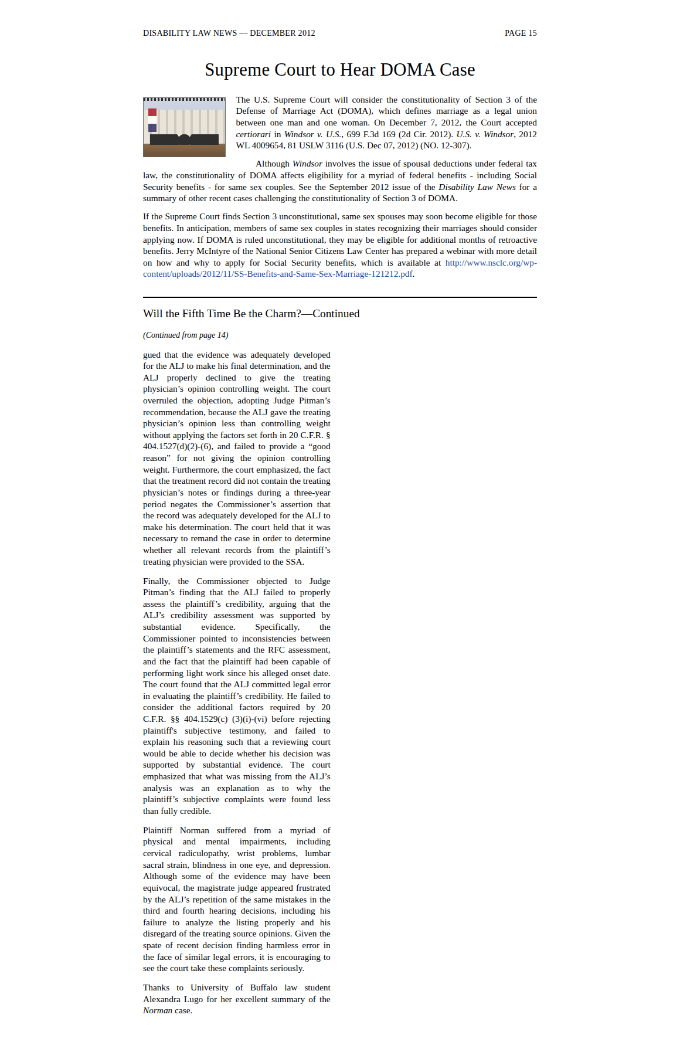Disability Law News — December 2012
Page 15
Supreme Court to Hear DOMA Case
The U.S. Supreme Court will consider the constitutionality of Section 3 of the Defense of Marriage Act (DOMA), which defines marriage as a legal union between one man and one woman. On December 7, 2012, the Court accepted certiorari in Windsor v. U.S., 699 F.3d 169 (2d Cir. 2012). U.S. v. Windsor, 2012 WL 4009654, 81 USLW 3116 (U.S. Dec 07, 2012) (NO. 12-307).
Although Windsor involves the issue of spousal deductions under federal tax law, the constitutionality of DOMA affects eligibility for a myriad of federal benefits - including Social Security benefits - for same sex couples. See the September 2012 issue of the Disability Law News for a summary of other recent cases challenging the constitutionality of Section 3 of DOMA.
If the Supreme Court finds Section 3 unconstitutional, same sex spouses may soon become eligible for those benefits. In anticipation, members of same sex couples in states recognizing their marriages should consider applying now. If DOMA is ruled unconstitutional, they may be eligible for additional months of retroactive benefits. Jerry McIntyre of the National Senior Citizens Law Center has prepared a webinar with more detail on how and why to apply for Social Security benefits, which is available at http://www.nsclc.org/wp-content/uploads/2012/11/SS-Benefits-and-Same-Sex-Marriage-121212.pdf.
Will the Fifth Time Be the Charm?—Continued
(Continued from page 14)
gued that the evidence was adequately developed for the ALJ to make his final determination, and the ALJ properly declined to give the treating physician’s opinion controlling weight. The court overruled the objection, adopting Judge Pitman’s recommendation, because the ALJ gave the treating physician’s opinion less than controlling weight without applying the factors set forth in 20 C.F.R. § 404.1527(d)(2)-(6), and failed to provide a “good reason” for not giving the opinion controlling weight. Furthermore, the court emphasized, the fact that the treatment record did not contain the treating physician’s notes or findings during a three-year period negates the Commissioner’s assertion that the record was adequately developed for the ALJ to make his determination. The court held that it was necessary to remand the case in order to determine whether all relevant records from the plaintiff’s treating physician were provided to the SSA.
Finally, the Commissioner objected to Judge Pitman’s finding that the ALJ failed to properly assess the plaintiff’s credibility, arguing that the ALJ’s credibility assessment was supported by substantial evidence. Specifically, the Commissioner pointed to inconsistencies between the plaintiff’s statements and the RFC assessment, and the fact that the plaintiff had been capable of performing light work since his alleged onset date. The court found that the ALJ committed legal error in evaluating the plaintiff’s credibility. He failed to consider the additional factors required by 20 C.F.R. §§ 404.1529(c) (3)(i)-(vi) before rejecting plaintiff's subjective testimony, and failed to explain his reasoning such that a reviewing court would be able to decide whether his decision was supported by substantial evidence. The court emphasized that what was missing from the ALJ’s analysis was an explanation as to why the plaintiff’s subjective complaints were found less than fully credible.
Plaintiff Norman suffered from a myriad of physical and mental impairments, including cervical radiculopathy, wrist problems, lumbar sacral strain, blindness in one eye, and depression. Although some of the evidence may have been equivocal, the magistrate judge appeared frustrated by the ALJ’s repetition of the same mistakes in the third and fourth hearing decisions, including his failure to analyze the listing properly and his disregard of the treating source opinions. Given the spate of recent decision finding harmless error in the face of similar legal errors, it is encouraging to see the court take these complaints seriously.
Thanks to University of Buffalo law student Alexandra Lugo for her excellent summary of the Norman case.